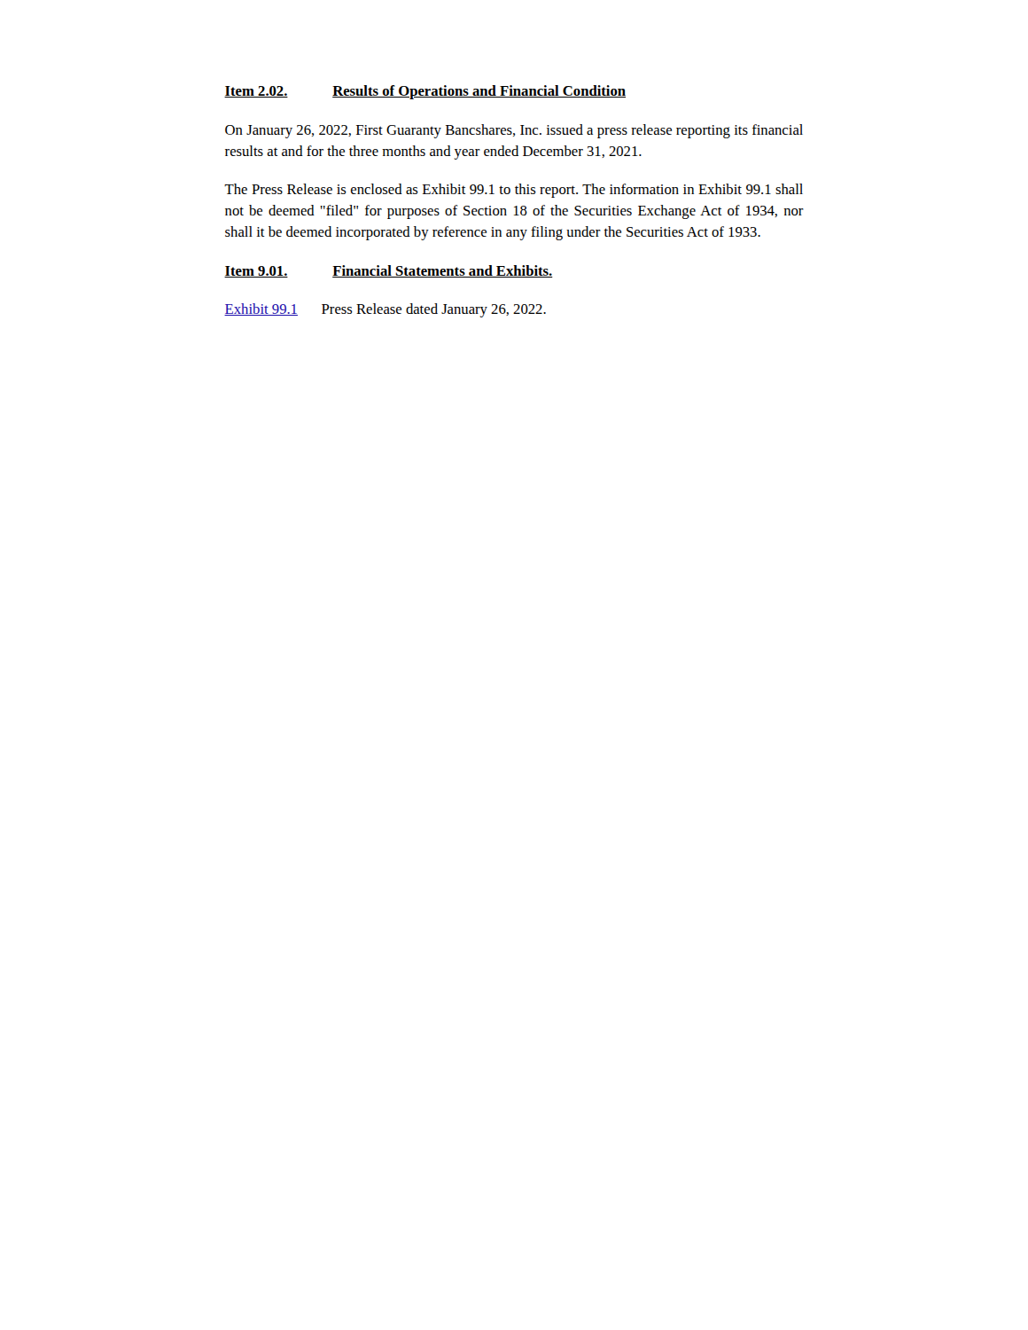Item 2.02. Results of Operations and Financial Condition
On January 26, 2022, First Guaranty Bancshares, Inc. issued a press release reporting its financial results at and for the three months and year ended December 31, 2021.
The Press Release is enclosed as Exhibit 99.1 to this report. The information in Exhibit 99.1 shall not be deemed "filed" for purposes of Section 18 of the Securities Exchange Act of 1934, nor shall it be deemed incorporated by reference in any filing under the Securities Act of 1933.
Item 9.01. Financial Statements and Exhibits.
Exhibit 99.1 Press Release dated January 26, 2022.